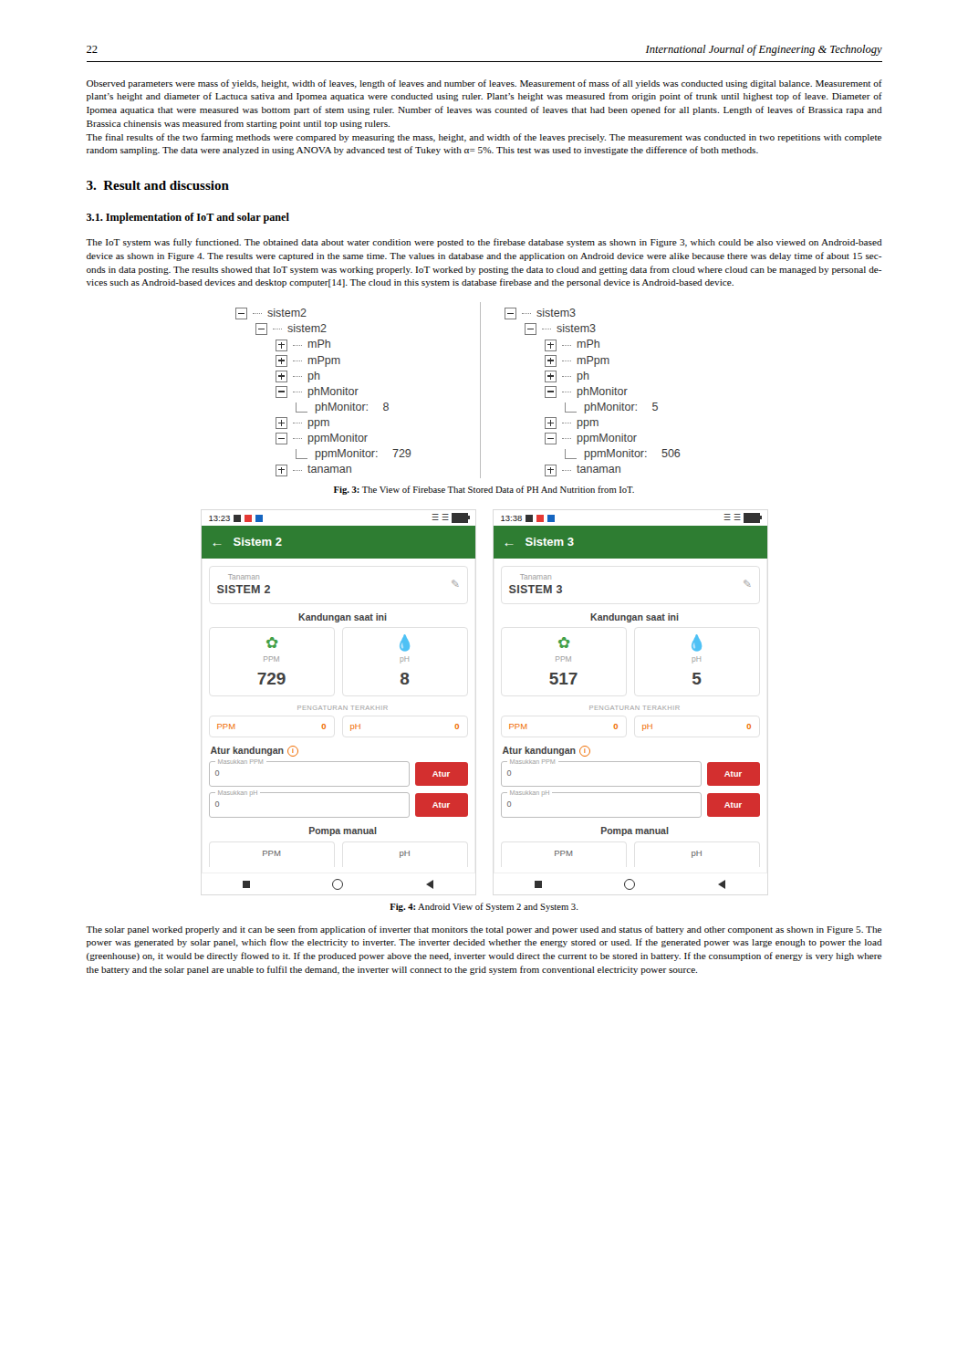22 International Journal of Engineering & Technology
Observed parameters were mass of yields, height, width of leaves, length of leaves and number of leaves. Measurement of mass of all yields was conducted using digital balance. Measurement of plant’s height and diameter of Lactuca sativa and Ipomea aquatica were conducted using ruler. Plant’s height was measured from origin point of trunk until highest top of leave. Diameter of Ipomea aquatica that were measured was bottom part of stem using ruler. Number of leaves was counted of leaves that had been opened for all plants. Length of leaves of Brassica rapa and Brassica chinensis was measured from starting point until top using rulers.
The final results of the two farming methods were compared by measuring the mass, height, and width of the leaves precisely. The measurement was conducted in two repetitions with complete random sampling. The data were analyzed in using ANOVA by advanced test of Tukey with α= 5%. This test was used to investigate the difference of both methods.
3. Result and discussion
3.1. Implementation of IoT and solar panel
The IoT system was fully functioned. The obtained data about water condition were posted to the firebase database system as shown in Figure 3, which could be also viewed on Android-based device as shown in Figure 4. The results were captured in the same time. The values in database and the application on Android device were alike because there was delay time of about 15 seconds in data posting. The results showed that IoT system was working properly. IoT worked by posting the data to cloud and getting data from cloud where cloud can be managed by personal devices such as Android-based devices and desktop computer[14]. The cloud in this system is database firebase and the personal device is Android-based device.
sistem2
sistem2
mPh
mPpm
ph
phMonitor
phMonitor: 8
ppm
ppmMonitor
ppmMonitor: 729
tanaman
sistem3
sistem3
mPh
mPpm
ph
phMonitor
phMonitor: 5
ppm
ppmMonitor
ppmMonitor: 506
tanaman
Fig. 3: The View of Firebase That Stored Data of PH And Nutrition from IoT.
13:23
☰ ☰
←Sistem 2
Tanaman
SISTEM 2
✎
Kandungan saat ini
✿
PPM
729
💧
pH
8
PENGATURAN TERAKHIR
PPM 0
pH 0
Atur kandungan i
Masukkan PPM 0
Atur
Masukkan pH 0
Atur
Pompa manual
PPM
pH
13:38
☰ ☰
←Sistem 3
Tanaman
SISTEM 3
✎
Kandungan saat ini
✿
PPM
517
💧
pH
5
PENGATURAN TERAKHIR
PPM 0
pH 0
Atur kandungan i
Masukkan PPM 0
Atur
Masukkan pH 0
Atur
Pompa manual
PPM
pH
Fig. 4: Android View of System 2 and System 3.
The solar panel worked properly and it can be seen from application of inverter that monitors the total power and power used and status of battery and other component as shown in Figure 5. The power was generated by solar panel, which flow the electricity to inverter. The inverter decided whether the energy stored or used. If the generated power was large enough to power the load (greenhouse) on, it would be directly flowed to it. If the produced power above the need, inverter would direct the current to be stored in battery. If the consumption of energy is very high where the battery and the solar panel are unable to fulfil the demand, the inverter will connect to the grid system from conventional electricity power source.